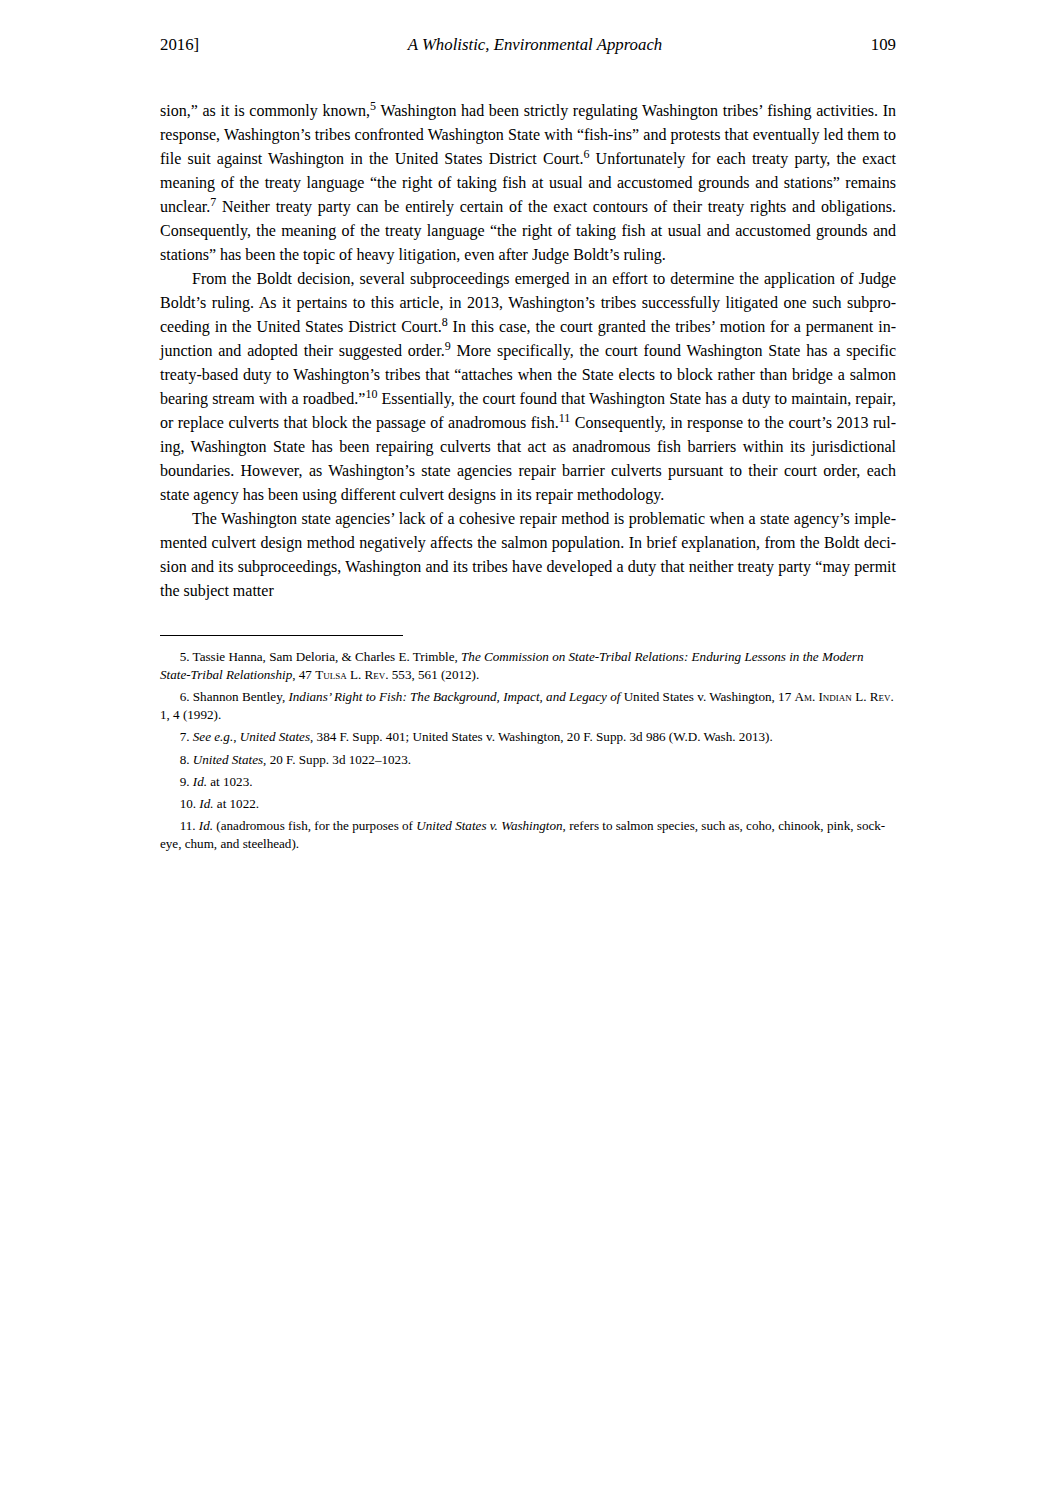2016] A Wholistic, Environmental Approach 109
sion,” as it is commonly known,5 Washington had been strictly regulating Washington tribes’ fishing activities. In response, Washington’s tribes confronted Washington State with “fish-ins” and protests that eventually led them to file suit against Washington in the United States District Court.6 Unfortunately for each treaty party, the exact meaning of the treaty language “the right of taking fish at usual and accustomed grounds and stations” remains unclear.7 Neither treaty party can be entirely certain of the exact contours of their treaty rights and obligations. Consequently, the meaning of the treaty language “the right of taking fish at usual and accustomed grounds and stations” has been the topic of heavy litigation, even after Judge Boldt’s ruling.
From the Boldt decision, several subproceedings emerged in an effort to determine the application of Judge Boldt’s ruling. As it pertains to this article, in 2013, Washington’s tribes successfully litigated one such subproceeding in the United States District Court.8 In this case, the court granted the tribes’ motion for a permanent injunction and adopted their suggested order.9 More specifically, the court found Washington State has a specific treaty-based duty to Washington’s tribes that “attaches when the State elects to block rather than bridge a salmon bearing stream with a roadbed.”10 Essentially, the court found that Washington State has a duty to maintain, repair, or replace culverts that block the passage of anadromous fish.11 Consequently, in response to the court’s 2013 ruling, Washington State has been repairing culverts that act as anadromous fish barriers within its jurisdictional boundaries. However, as Washington’s state agencies repair barrier culverts pursuant to their court order, each state agency has been using different culvert designs in its repair methodology.
The Washington state agencies’ lack of a cohesive repair method is problematic when a state agency’s implemented culvert design method negatively affects the salmon population. In brief explanation, from the Boldt decision and its subproceedings, Washington and its tribes have developed a duty that neither treaty party “may permit the subject matter
5. Tassie Hanna, Sam Deloria, & Charles E. Trimble, The Commission on State-Tribal Relations: Enduring Lessons in the Modern State-Tribal Relationship, 47 Tulsa L. Rev. 553, 561 (2012).
6. Shannon Bentley, Indians’ Right to Fish: The Background, Impact, and Legacy of United States v. Washington, 17 Am. Indian L. Rev. 1, 4 (1992).
7. See e.g., United States, 384 F. Supp. 401; United States v. Washington, 20 F. Supp. 3d 986 (W.D. Wash. 2013).
8. United States, 20 F. Supp. 3d 1022–1023.
9. Id. at 1023.
10. Id. at 1022.
11. Id. (anadromous fish, for the purposes of United States v. Washington, refers to salmon species, such as, coho, chinook, pink, sockeye, chum, and steelhead).